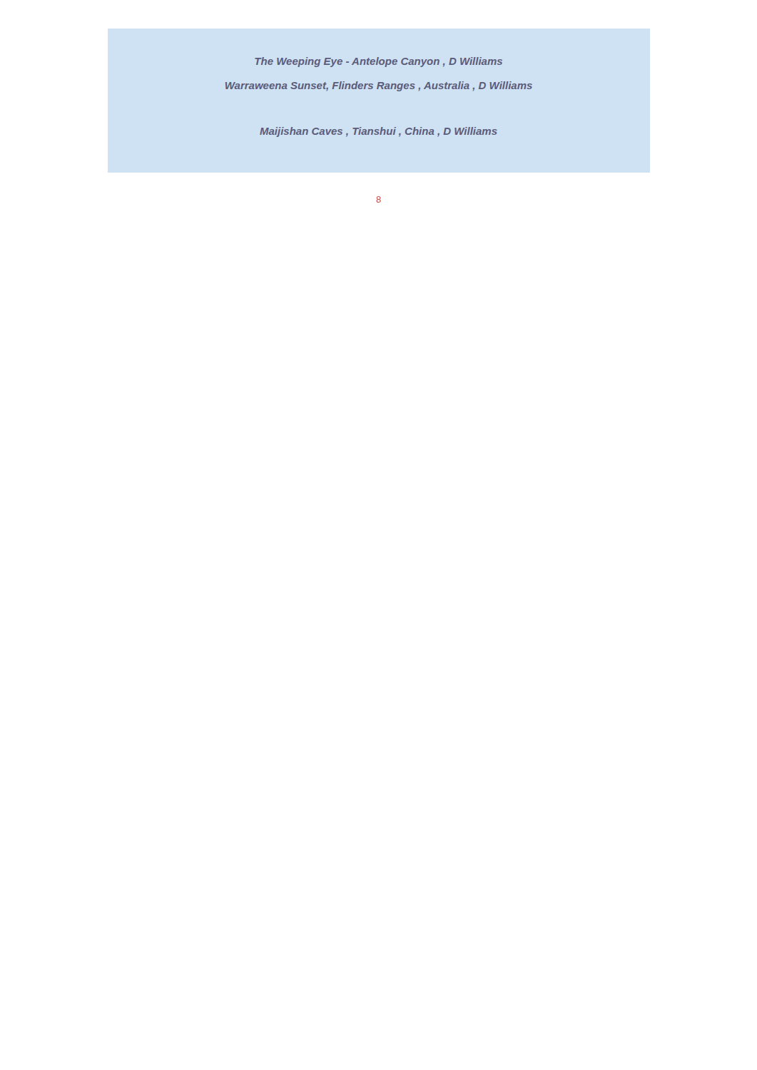The Weeping Eye - Antelope Canyon , D Williams
Warraweena Sunset, Flinders Ranges , Australia , D Williams
Maijishan Caves , Tianshui , China , D Williams
8